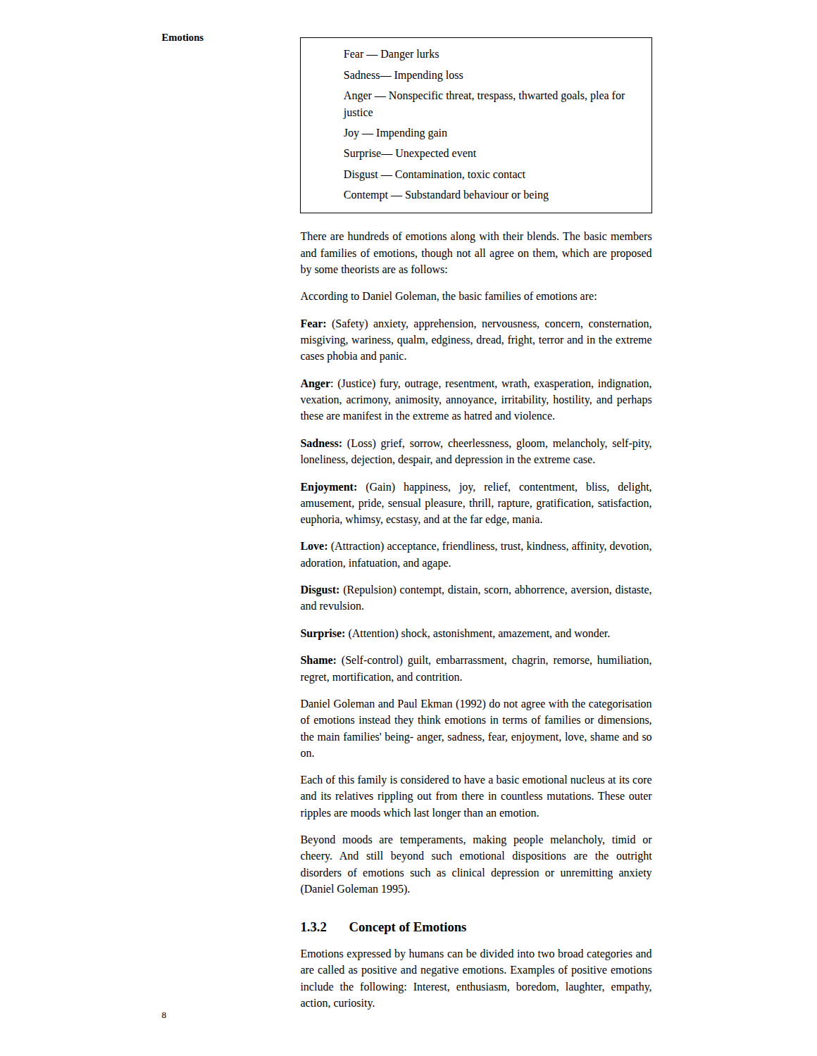Emotions
Fear — Danger lurks
Sadness— Impending loss
Anger — Nonspecific threat, trespass, thwarted goals, plea for justice
Joy — Impending gain
Surprise— Unexpected event
Disgust — Contamination, toxic contact
Contempt — Substandard behaviour or being
There are hundreds of emotions along with their blends. The basic members and families of emotions, though not all agree on them, which are proposed by some theorists are as follows:
According to Daniel Goleman, the basic families of emotions are:
Fear: (Safety) anxiety, apprehension, nervousness, concern, consternation, misgiving, wariness, qualm, edginess, dread, fright, terror and in the extreme cases phobia and panic.
Anger: (Justice) fury, outrage, resentment, wrath, exasperation, indignation, vexation, acrimony, animosity, annoyance, irritability, hostility, and perhaps these are manifest in the extreme as hatred and violence.
Sadness: (Loss) grief, sorrow, cheerlessness, gloom, melancholy, self-pity, loneliness, dejection, despair, and depression in the extreme case.
Enjoyment: (Gain) happiness, joy, relief, contentment, bliss, delight, amusement, pride, sensual pleasure, thrill, rapture, gratification, satisfaction, euphoria, whimsy, ecstasy, and at the far edge, mania.
Love: (Attraction) acceptance, friendliness, trust, kindness, affinity, devotion, adoration, infatuation, and agape.
Disgust: (Repulsion) contempt, distain, scorn, abhorrence, aversion, distaste, and revulsion.
Surprise: (Attention) shock, astonishment, amazement, and wonder.
Shame: (Self-control) guilt, embarrassment, chagrin, remorse, humiliation, regret, mortification, and contrition.
Daniel Goleman and Paul Ekman (1992) do not agree with the categorisation of emotions instead they think emotions in terms of families or dimensions, the main families' being- anger, sadness, fear, enjoyment, love, shame and so on.
Each of this family is considered to have a basic emotional nucleus at its core and its relatives rippling out from there in countless mutations. These outer ripples are moods which last longer than an emotion.
Beyond moods are temperaments, making people melancholy, timid or cheery. And still beyond such emotional dispositions are the outright disorders of emotions such as clinical depression or unremitting anxiety (Daniel Goleman 1995).
1.3.2 Concept of Emotions
Emotions expressed by humans can be divided into two broad categories and are called as positive and negative emotions. Examples of positive emotions include the following: Interest, enthusiasm, boredom, laughter, empathy, action, curiosity.
8